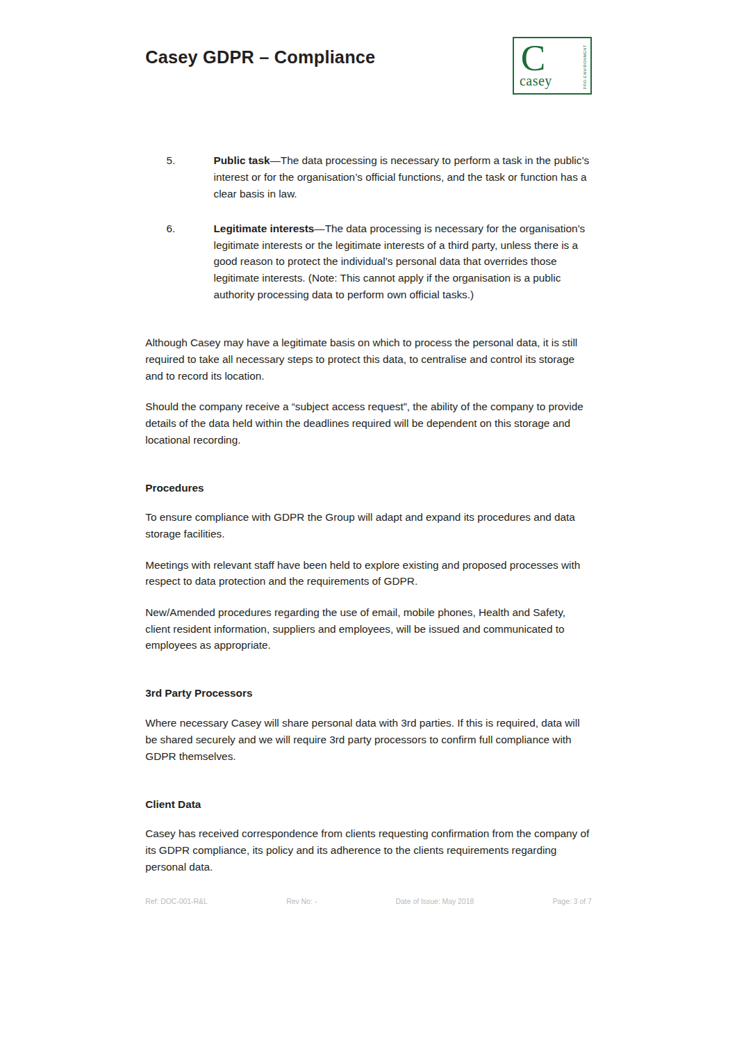Casey GDPR – Compliance
C casey PRO-ENVIRONMENT
5. Public task—The data processing is necessary to perform a task in the public’s interest or for the organisation’s official functions, and the task or function has a clear basis in law.
6. Legitimate interests—The data processing is necessary for the organisation’s legitimate interests or the legitimate interests of a third party, unless there is a good reason to protect the individual’s personal data that overrides those legitimate interests. (Note: This cannot apply if the organisation is a public authority processing data to perform own official tasks.)
Although Casey may have a legitimate basis on which to process the personal data, it is still required to take all necessary steps to protect this data, to centralise and control its storage and to record its location.
Should the company receive a “subject access request”, the ability of the company to provide details of the data held within the deadlines required will be dependent on this storage and locational recording.
Procedures
To ensure compliance with GDPR the Group will adapt and expand its procedures and data storage facilities.
Meetings with relevant staff have been held to explore existing and proposed processes with respect to data protection and the requirements of GDPR.
New/Amended procedures regarding the use of email, mobile phones, Health and Safety, client resident information, suppliers and employees, will be issued and communicated to employees as appropriate.
3rd Party Processors
Where necessary Casey will share personal data with 3rd parties. If this is required, data will be shared securely and we will require 3rd party processors to confirm full compliance with GDPR themselves.
Client Data
Casey has received correspondence from clients requesting confirmation from the company of its GDPR compliance, its policy and its adherence to the clients requirements regarding personal data.
Ref: DOC-001-R&L Rev No: - Date of Issue: May 2018 Page: 3 of 7